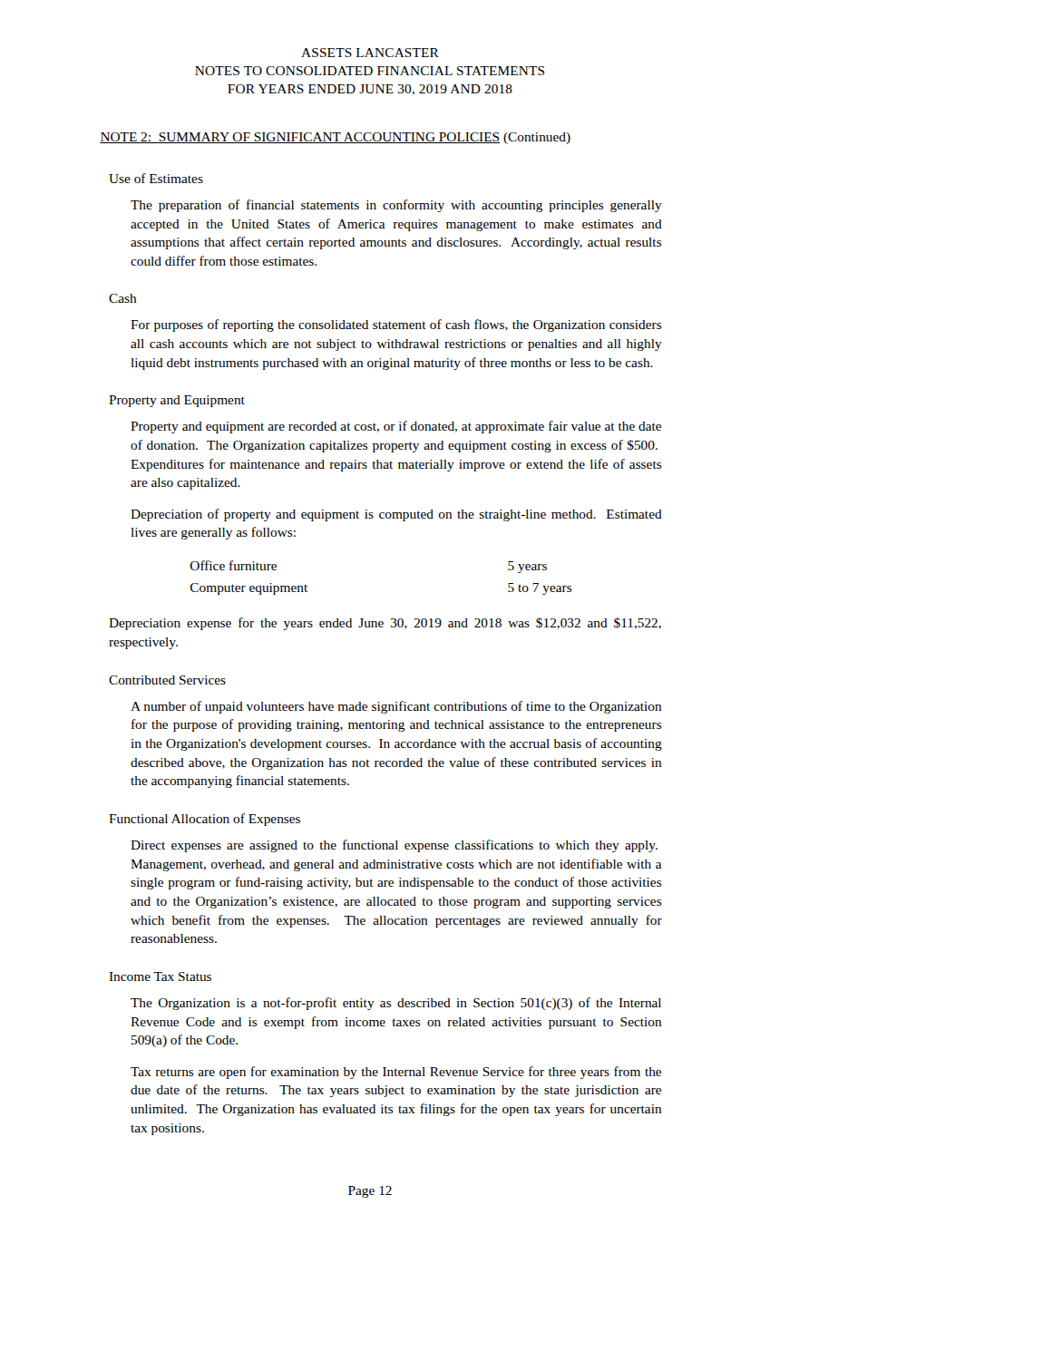ASSETS LANCASTER
NOTES TO CONSOLIDATED FINANCIAL STATEMENTS
FOR YEARS ENDED JUNE 30, 2019 AND 2018
NOTE 2: SUMMARY OF SIGNIFICANT ACCOUNTING POLICIES (Continued)
Use of Estimates
The preparation of financial statements in conformity with accounting principles generally accepted in the United States of America requires management to make estimates and assumptions that affect certain reported amounts and disclosures. Accordingly, actual results could differ from those estimates.
Cash
For purposes of reporting the consolidated statement of cash flows, the Organization considers all cash accounts which are not subject to withdrawal restrictions or penalties and all highly liquid debt instruments purchased with an original maturity of three months or less to be cash.
Property and Equipment
Property and equipment are recorded at cost, or if donated, at approximate fair value at the date of donation. The Organization capitalizes property and equipment costing in excess of $500. Expenditures for maintenance and repairs that materially improve or extend the life of assets are also capitalized.
Depreciation of property and equipment is computed on the straight-line method. Estimated lives are generally as follows:
| Office furniture | 5 years |
| Computer equipment | 5 to 7 years |
Depreciation expense for the years ended June 30, 2019 and 2018 was $12,032 and $11,522, respectively.
Contributed Services
A number of unpaid volunteers have made significant contributions of time to the Organization for the purpose of providing training, mentoring and technical assistance to the entrepreneurs in the Organization's development courses. In accordance with the accrual basis of accounting described above, the Organization has not recorded the value of these contributed services in the accompanying financial statements.
Functional Allocation of Expenses
Direct expenses are assigned to the functional expense classifications to which they apply. Management, overhead, and general and administrative costs which are not identifiable with a single program or fund-raising activity, but are indispensable to the conduct of those activities and to the Organization’s existence, are allocated to those program and supporting services which benefit from the expenses. The allocation percentages are reviewed annually for reasonableness.
Income Tax Status
The Organization is a not-for-profit entity as described in Section 501(c)(3) of the Internal Revenue Code and is exempt from income taxes on related activities pursuant to Section 509(a) of the Code.
Tax returns are open for examination by the Internal Revenue Service for three years from the due date of the returns. The tax years subject to examination by the state jurisdiction are unlimited. The Organization has evaluated its tax filings for the open tax years for uncertain tax positions.
Page 12